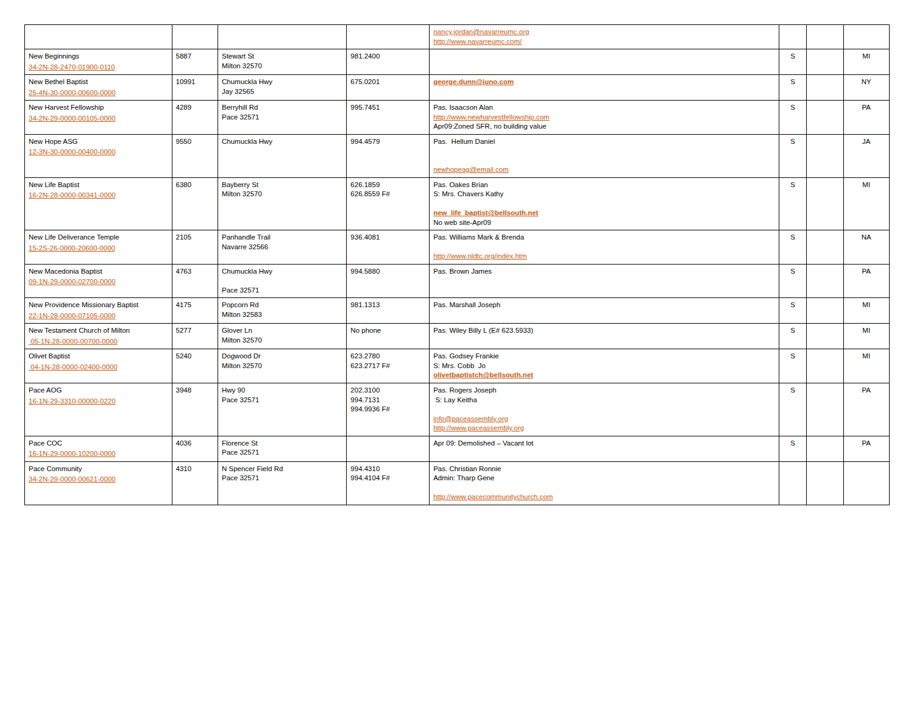| | | | | nancy.jordan@navarreumc.org http://www.navarreumc.com/ | | | |
| New Beginnings 34-2N-28-2470-01900-0110 | 5887 | Stewart St Milton 32570 | 981.2400 | | S | | MI |
| New Bethel Baptist 25-4N-30-0000-00600-0000 | 10991 | Chumuckla Hwy Jay 32565 | 675.0201 | george.dunn@juno.com | S | | NY |
| New Harvest Fellowship 34-2N-29-0000-00105-0000 | 4289 | Berryhill Rd Pace 32571 | 995.7451 | Pas. Isaacson Alan http://www.newharvestfellowship.com Apr09:Zoned SFR, no building value | S | | PA |
| New Hope ASG 12-3N-30-0000-00400-0000 | 9550 | Chumuckla Hwy | 994.4579 | Pas. Hellum Daniel newhopeag@email.com | S | | JA |
| New Life Baptist 16-2N-28-0000-00341-0000 | 6380 | Bayberry St Milton 32570 | 626.1859 626.8559 F# | Pas. Oakes Brian S: Mrs. Chavers Kathy new_life_baptist@bellsouth.net No web site-Apr09 | S | | MI |
| New Life Deliverance Temple 15-2S-26-0000-20600-0000 | 2105 | Panhandle Trail Navarre 32566 | 936.4081 | Pas. Williams Mark & Brenda http://www.nldtc.org/index.htm | S | | NA |
| New Macedonia Baptist 09-1N-29-0000-02700-0000 | 4763 | Chumuckla Hwy Pace 32571 | 994.5880 | Pas. Brown James | S | | PA |
| New Providence Missionary Baptist 22-1N-28-0000-07105-0000 | 4175 | Popcorn Rd Milton 32583 | 981.1313 | Pas. Marshall Joseph | S | | MI |
| New Testament Church of Milton 05-1N-28-0000-00700-0000 | 5277 | Glover Ln Milton 32570 | No phone | Pas. Wiley Billy L (E# 623.5933) | S | | MI |
| Olivet Baptist 04-1N-28-0000-02400-0000 | 5240 | Dogwood Dr Milton 32570 | 623.2780 623.2717 F# | Pas. Godsey Frankie S: Mrs. Cobb Jo olivetbaptistch@bellsouth.net | S | | MI |
| Pace AOG 16-1N-29-3310-00000-0220 | 3948 | Hwy 90 Pace 32571 | 202.3100 994.7131 994.9936 F# | Pas. Rogers Joseph S: Lay Keitha info@paceassembly.org http://www.paceassembly.org | S | | PA |
| Pace COC 16-1N-29-0000-10200-0000 | 4036 | Florence St Pace 32571 | | Apr 09: Demolished – Vacant lot | S | | PA |
| Pace Community 34-2N-29-0000-00621-0000 | 4310 | N Spencer Field Rd Pace 32571 | 994.4310 994.4104 F# | Pas. Christian Ronnie Admin: Tharp Gene http://www.pacecommunitychurch.com | | | |